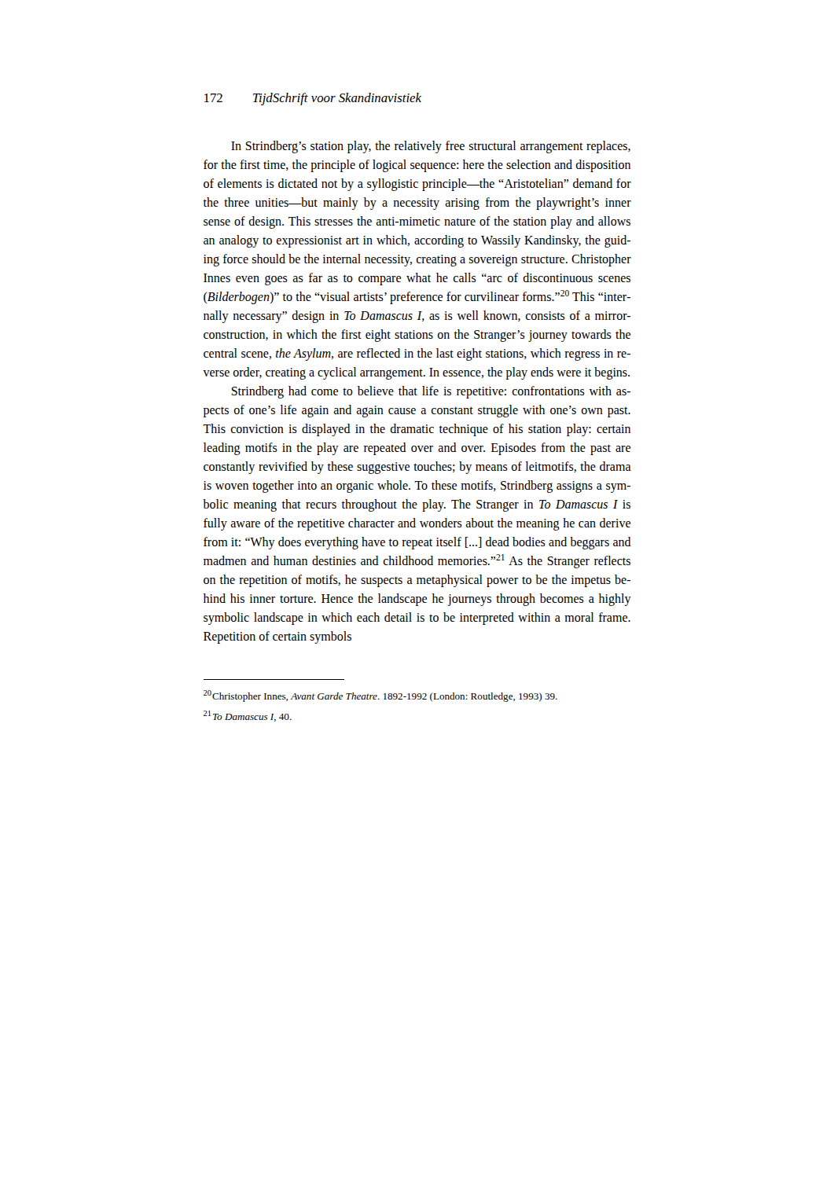172 TijdSchrift voor Skandinavistiek
In Strindberg’s station play, the relatively free structural arrangement replaces, for the first time, the principle of logical sequence: here the selection and disposition of elements is dictated not by a syllogistic principle—the “Aristotelian” demand for the three unities—but mainly by a necessity arising from the playwright’s inner sense of design. This stresses the anti-mimetic nature of the station play and allows an analogy to expressionist art in which, according to Wassily Kandinsky, the guiding force should be the internal necessity, creating a sovereign structure. Christopher Innes even goes as far as to compare what he calls “arc of discontinuous scenes (Bilderbogen)” to the “visual artists’ preference for curvilinear forms.”20 This “internally necessary” design in To Damascus I, as is well known, consists of a mirror-construction, in which the first eight stations on the Stranger’s journey towards the central scene, the Asylum, are reflected in the last eight stations, which regress in reverse order, creating a cyclical arrangement. In essence, the play ends were it begins.
Strindberg had come to believe that life is repetitive: confrontations with aspects of one’s life again and again cause a constant struggle with one’s own past. This conviction is displayed in the dramatic technique of his station play: certain leading motifs in the play are repeated over and over. Episodes from the past are constantly revivified by these suggestive touches; by means of leitmotifs, the drama is woven together into an organic whole. To these motifs, Strindberg assigns a symbolic meaning that recurs throughout the play. The Stranger in To Damascus I is fully aware of the repetitive character and wonders about the meaning he can derive from it: “Why does everything have to repeat itself [...] dead bodies and beggars and madmen and human destinies and childhood memories.”21 As the Stranger reflects on the repetition of motifs, he suspects a metaphysical power to be the impetus behind his inner torture. Hence the landscape he journeys through becomes a highly symbolic landscape in which each detail is to be interpreted within a moral frame. Repetition of certain symbols
20 Christopher Innes, Avant Garde Theatre. 1892-1992 (London: Routledge, 1993) 39.
21 To Damascus I, 40.